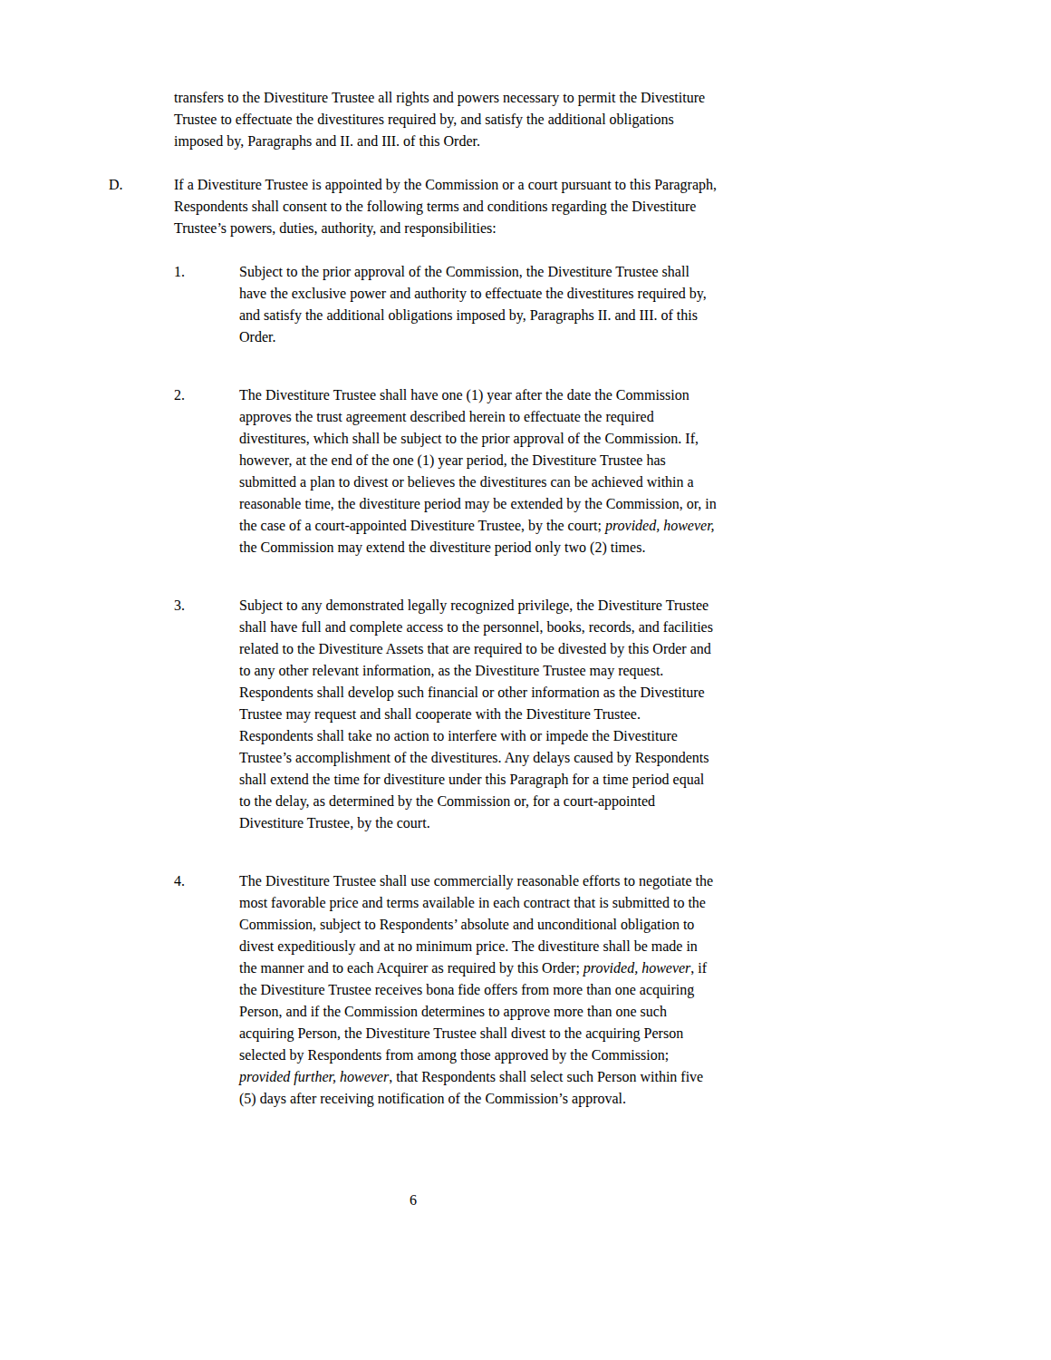transfers to the Divestiture Trustee all rights and powers necessary to permit the Divestiture Trustee to effectuate the divestitures required by, and satisfy the additional obligations imposed by, Paragraphs and II. and III. of this Order.
D.
If a Divestiture Trustee is appointed by the Commission or a court pursuant to this Paragraph, Respondents shall consent to the following terms and conditions regarding the Divestiture Trustee’s powers, duties, authority, and responsibilities:
1.
Subject to the prior approval of the Commission, the Divestiture Trustee shall have the exclusive power and authority to effectuate the divestitures required by, and satisfy the additional obligations imposed by, Paragraphs II. and III. of this Order.
2.
The Divestiture Trustee shall have one (1) year after the date the Commission approves the trust agreement described herein to effectuate the required divestitures, which shall be subject to the prior approval of the Commission. If, however, at the end of the one (1) year period, the Divestiture Trustee has submitted a plan to divest or believes the divestitures can be achieved within a reasonable time, the divestiture period may be extended by the Commission, or, in the case of a court-appointed Divestiture Trustee, by the court; provided, however, the Commission may extend the divestiture period only two (2) times.
3.
Subject to any demonstrated legally recognized privilege, the Divestiture Trustee shall have full and complete access to the personnel, books, records, and facilities related to the Divestiture Assets that are required to be divested by this Order and to any other relevant information, as the Divestiture Trustee may request. Respondents shall develop such financial or other information as the Divestiture Trustee may request and shall cooperate with the Divestiture Trustee. Respondents shall take no action to interfere with or impede the Divestiture Trustee’s accomplishment of the divestitures. Any delays caused by Respondents shall extend the time for divestiture under this Paragraph for a time period equal to the delay, as determined by the Commission or, for a court-appointed Divestiture Trustee, by the court.
4.
The Divestiture Trustee shall use commercially reasonable efforts to negotiate the most favorable price and terms available in each contract that is submitted to the Commission, subject to Respondents’ absolute and unconditional obligation to divest expeditiously and at no minimum price. The divestiture shall be made in the manner and to each Acquirer as required by this Order; provided, however, if the Divestiture Trustee receives bona fide offers from more than one acquiring Person, and if the Commission determines to approve more than one such acquiring Person, the Divestiture Trustee shall divest to the acquiring Person selected by Respondents from among those approved by the Commission; provided further, however, that Respondents shall select such Person within five (5) days after receiving notification of the Commission’s approval.
6